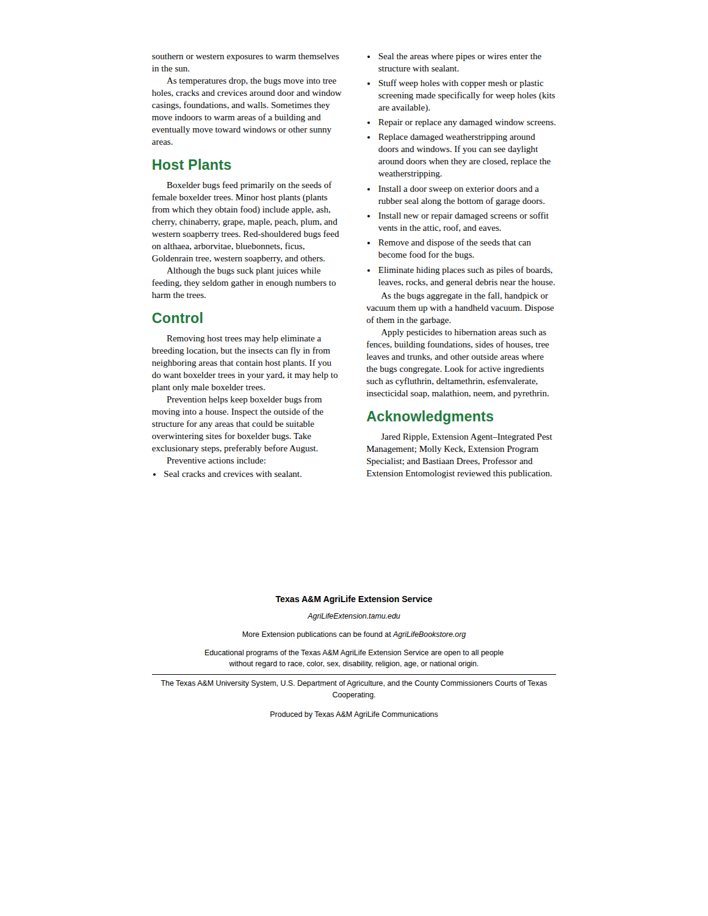southern or western exposures to warm themselves in the sun.
As temperatures drop, the bugs move into tree holes, cracks and crevices around door and window casings, foundations, and walls. Sometimes they move indoors to warm areas of a building and eventually move toward windows or other sunny areas.
Host Plants
Boxelder bugs feed primarily on the seeds of female boxelder trees. Minor host plants (plants from which they obtain food) include apple, ash, cherry, chinaberry, grape, maple, peach, plum, and western soapberry trees. Red-shouldered bugs feed on althaea, arborvitae, bluebonnets, ficus, Goldenrain tree, western soapberry, and others.
Although the bugs suck plant juices while feeding, they seldom gather in enough numbers to harm the trees.
Control
Removing host trees may help eliminate a breeding location, but the insects can fly in from neighboring areas that contain host plants. If you do want boxelder trees in your yard, it may help to plant only male boxelder trees.
Prevention helps keep boxelder bugs from moving into a house. Inspect the outside of the structure for any areas that could be suitable overwintering sites for boxelder bugs. Take exclusionary steps, preferably before August.
Preventive actions include:
Seal cracks and crevices with sealant.
Seal the areas where pipes or wires enter the structure with sealant.
Stuff weep holes with copper mesh or plastic screening made specifically for weep holes (kits are available).
Repair or replace any damaged window screens.
Replace damaged weatherstripping around doors and windows. If you can see daylight around doors when they are closed, replace the weatherstripping.
Install a door sweep on exterior doors and a rubber seal along the bottom of garage doors.
Install new or repair damaged screens or soffit vents in the attic, roof, and eaves.
Remove and dispose of the seeds that can become food for the bugs.
Eliminate hiding places such as piles of boards, leaves, rocks, and general debris near the house.
As the bugs aggregate in the fall, handpick or vacuum them up with a handheld vacuum. Dispose of them in the garbage.
Apply pesticides to hibernation areas such as fences, building foundations, sides of houses, tree leaves and trunks, and other outside areas where the bugs congregate. Look for active ingredients such as cyfluthrin, deltamethrin, esfenvalerate, insecticidal soap, malathion, neem, and pyrethrin.
Acknowledgments
Jared Ripple, Extension Agent–Integrated Pest Management; Molly Keck, Extension Program Specialist; and Bastiaan Drees, Professor and Extension Entomologist reviewed this publication.
Texas A&M AgriLife Extension Service
AgriLifeExtension.tamu.edu
More Extension publications can be found at AgriLifeBookstore.org
Educational programs of the Texas A&M AgriLife Extension Service are open to all people
without regard to race, color, sex, disability, religion, age, or national origin.
The Texas A&M University System, U.S. Department of Agriculture, and the County Commissioners Courts of Texas Cooperating.
Produced by Texas A&M AgriLife Communications